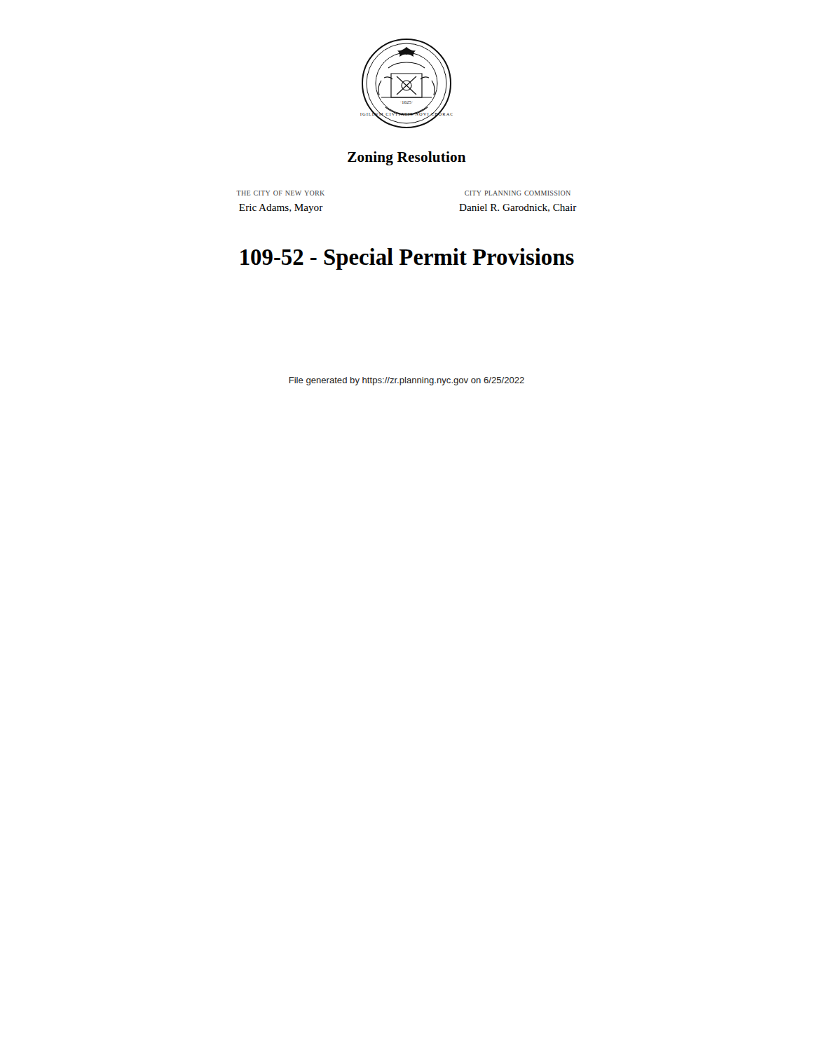·1625· SIGILLVM CIVITATIS NOVI EBORACI
Zoning Resolution
The City of New York
Eric Adams, Mayor
City Planning Commission
Daniel R. Garodnick, Chair
109-52 - Special Permit Provisions
File generated by https://zr.planning.nyc.gov on 6/25/2022